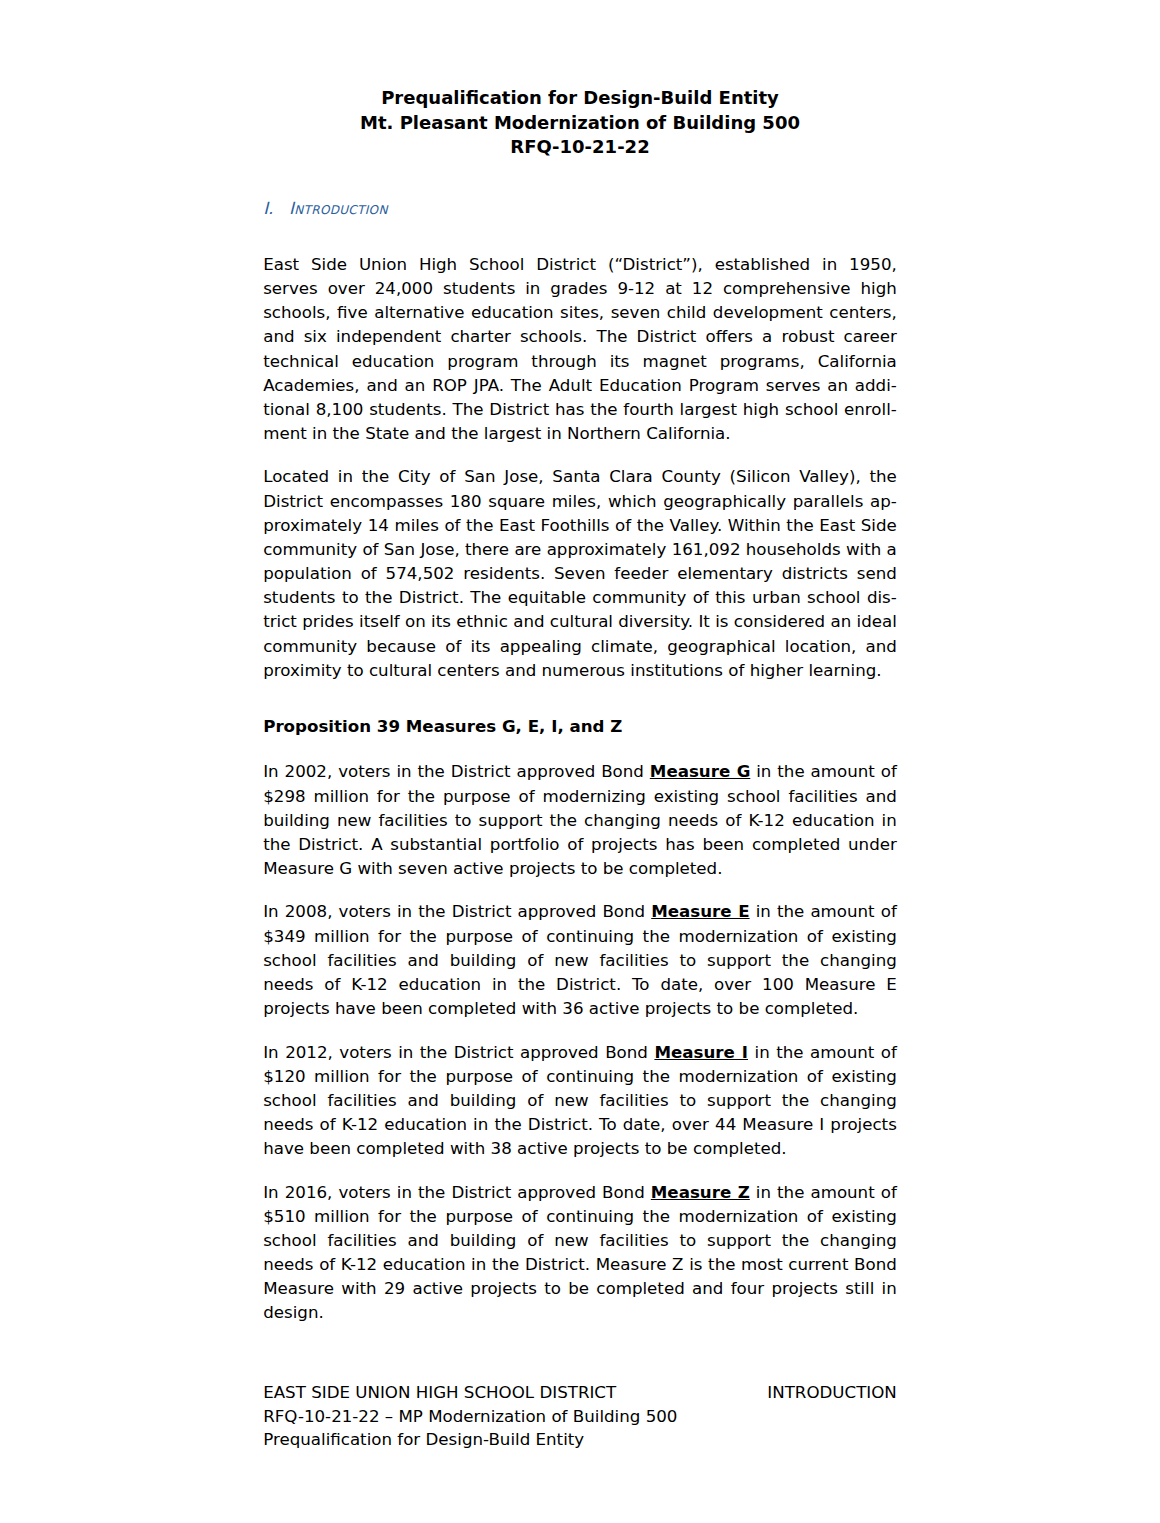Prequalification for Design-Build Entity Mt. Pleasant Modernization of Building 500 RFQ-10-21-22
I. Introduction
East Side Union High School District (“District”), established in 1950, serves over 24,000 students in grades 9-12 at 12 comprehensive high schools, five alternative education sites, seven child development centers, and six independent charter schools. The District offers a robust career technical education program through its magnet programs, California Academies, and an ROP JPA. The Adult Education Program serves an additional 8,100 students. The District has the fourth largest high school enrollment in the State and the largest in Northern California.
Located in the City of San Jose, Santa Clara County (Silicon Valley), the District encompasses 180 square miles, which geographically parallels approximately 14 miles of the East Foothills of the Valley. Within the East Side community of San Jose, there are approximately 161,092 households with a population of 574,502 residents. Seven feeder elementary districts send students to the District. The equitable community of this urban school district prides itself on its ethnic and cultural diversity. It is considered an ideal community because of its appealing climate, geographical location, and proximity to cultural centers and numerous institutions of higher learning.
Proposition 39 Measures G, E, I, and Z
In 2002, voters in the District approved Bond Measure G in the amount of $298 million for the purpose of modernizing existing school facilities and building new facilities to support the changing needs of K-12 education in the District. A substantial portfolio of projects has been completed under Measure G with seven active projects to be completed.
In 2008, voters in the District approved Bond Measure E in the amount of $349 million for the purpose of continuing the modernization of existing school facilities and building of new facilities to support the changing needs of K-12 education in the District. To date, over 100 Measure E projects have been completed with 36 active projects to be completed.
In 2012, voters in the District approved Bond Measure I in the amount of $120 million for the purpose of continuing the modernization of existing school facilities and building of new facilities to support the changing needs of K-12 education in the District. To date, over 44 Measure I projects have been completed with 38 active projects to be completed.
In 2016, voters in the District approved Bond Measure Z in the amount of $510 million for the purpose of continuing the modernization of existing school facilities and building of new facilities to support the changing needs of K-12 education in the District. Measure Z is the most current Bond Measure with 29 active projects to be completed and four projects still in design.
EAST SIDE UNION HIGH SCHOOL DISTRICT
INTRODUCTION
RFQ-10-21-22 – MP Modernization of Building 500
Prequalification for Design-Build Entity